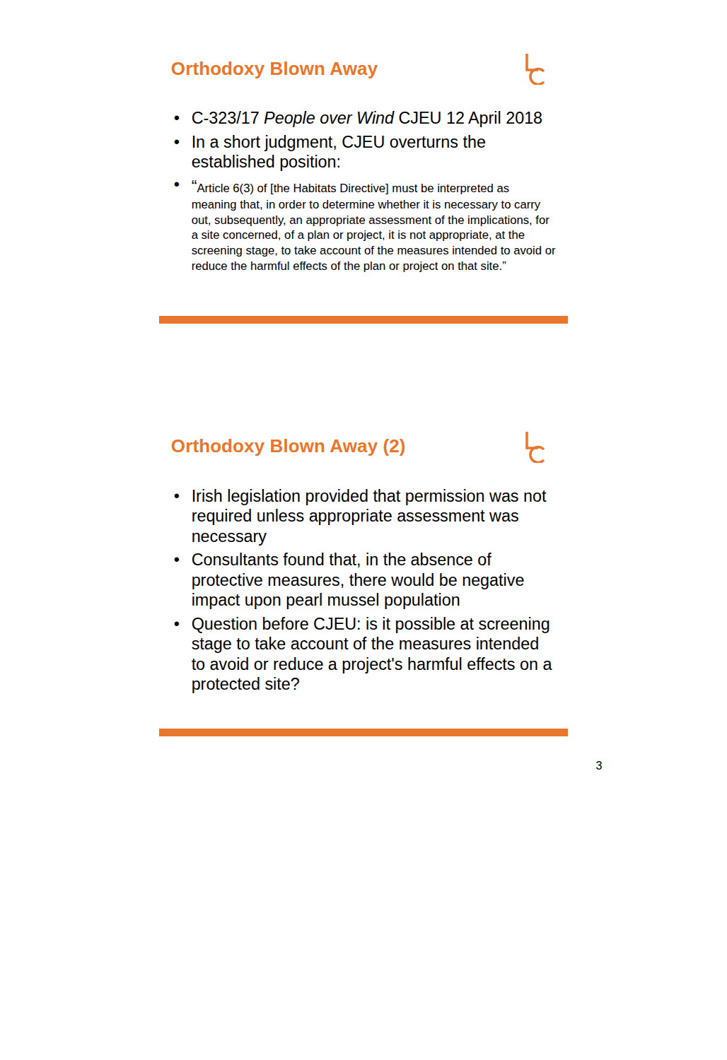Orthodoxy Blown Away
C-323/17 People over Wind CJEU 12 April 2018
In a short judgment, CJEU overturns the established position:
“Article 6(3) of [the Habitats Directive] must be interpreted as meaning that, in order to determine whether it is necessary to carry out, subsequently, an appropriate assessment of the implications, for a site concerned, of a plan or project, it is not appropriate, at the screening stage, to take account of the measures intended to avoid or reduce the harmful effects of the plan or project on that site.”
Orthodoxy Blown Away (2)
Irish legislation provided that permission was not required unless appropriate assessment was necessary
Consultants found that, in the absence of protective measures, there would be negative impact upon pearl mussel population
Question before CJEU: is it possible at screening stage to take account of the measures intended to avoid or reduce a project's harmful effects on a protected site?
3